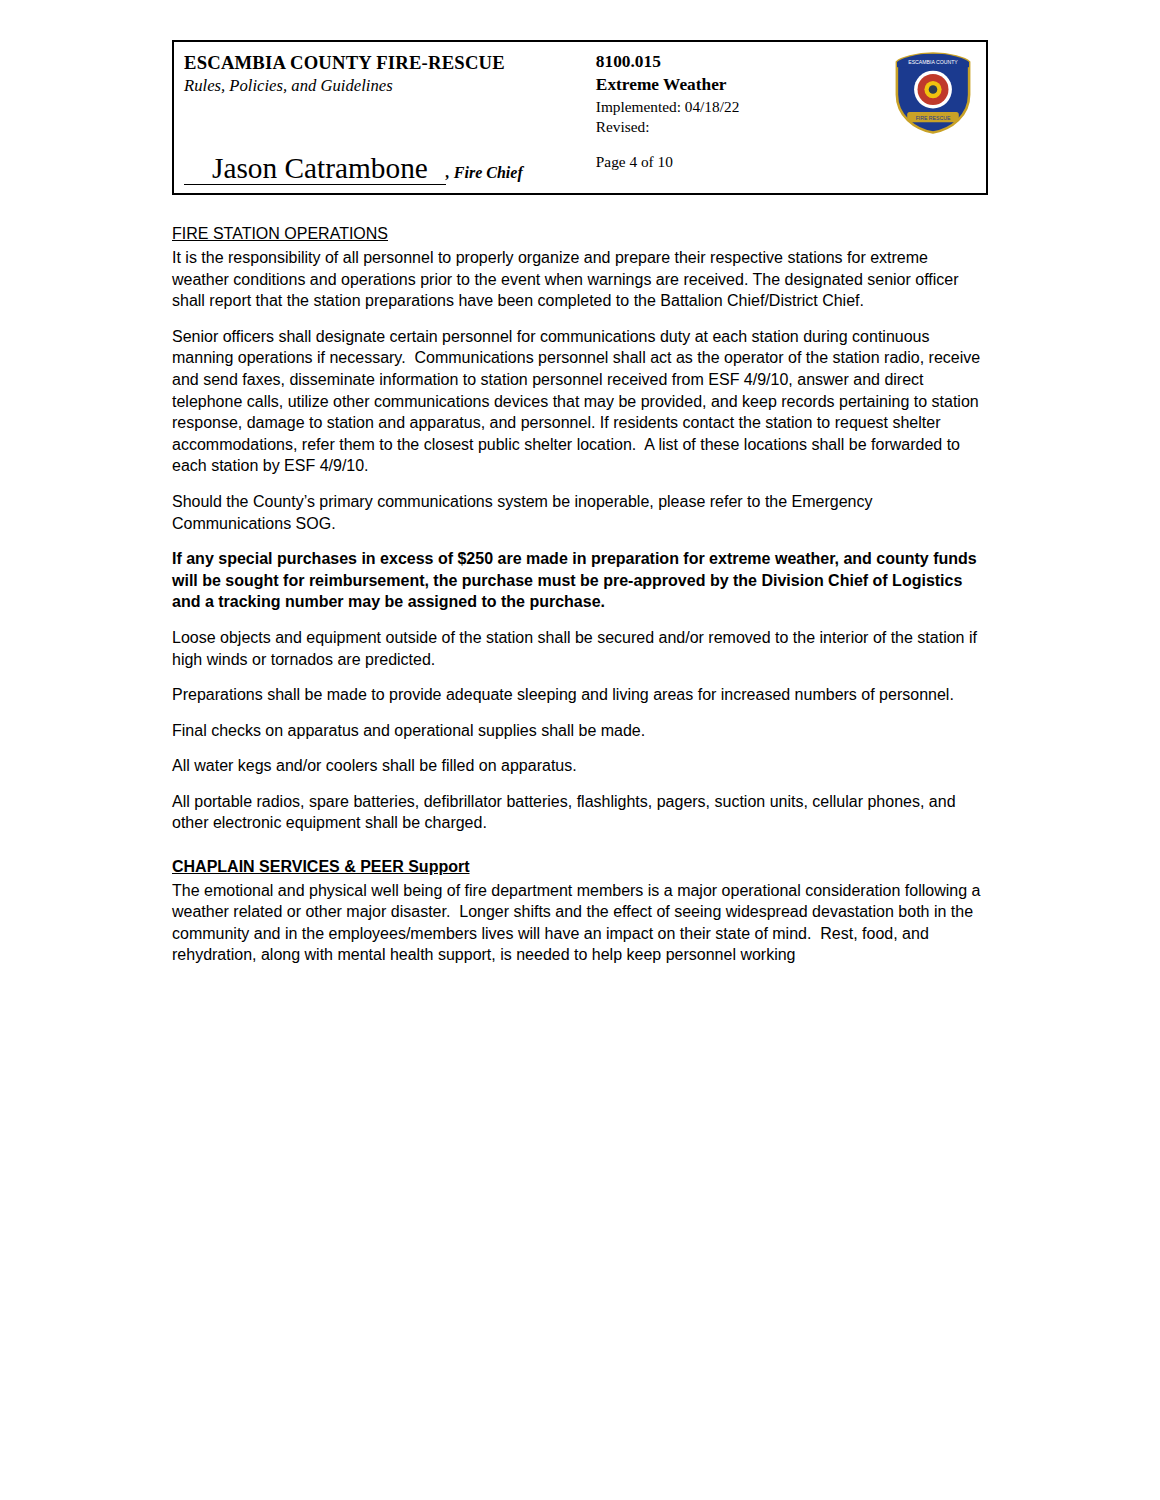| ESCAMBIA COUNTY FIRE-RESCUE Rules, Policies, and Guidelines | 8100.015 Extreme Weather Implemented: 04/18/22 Revised: | ESCAMBIA COUNTY FIRE RESCUE |
| Jason Catrambone , Fire Chief | Page 4 of 10 |
FIRE STATION OPERATIONS
It is the responsibility of all personnel to properly organize and prepare their respective stations for extreme weather conditions and operations prior to the event when warnings are received. The designated senior officer shall report that the station preparations have been completed to the Battalion Chief/District Chief.
Senior officers shall designate certain personnel for communications duty at each station during continuous manning operations if necessary. Communications personnel shall act as the operator of the station radio, receive and send faxes, disseminate information to station personnel received from ESF 4/9/10, answer and direct telephone calls, utilize other communications devices that may be provided, and keep records pertaining to station response, damage to station and apparatus, and personnel. If residents contact the station to request shelter accommodations, refer them to the closest public shelter location. A list of these locations shall be forwarded to each station by ESF 4/9/10.
Should the County’s primary communications system be inoperable, please refer to the Emergency Communications SOG.
If any special purchases in excess of $250 are made in preparation for extreme weather, and county funds will be sought for reimbursement, the purchase must be pre-approved by the Division Chief of Logistics and a tracking number may be assigned to the purchase.
Loose objects and equipment outside of the station shall be secured and/or removed to the interior of the station if high winds or tornados are predicted.
Preparations shall be made to provide adequate sleeping and living areas for increased numbers of personnel.
Final checks on apparatus and operational supplies shall be made.
All water kegs and/or coolers shall be filled on apparatus.
All portable radios, spare batteries, defibrillator batteries, flashlights, pagers, suction units, cellular phones, and other electronic equipment shall be charged.
CHAPLAIN SERVICES & PEER Support
The emotional and physical well being of fire department members is a major operational consideration following a weather related or other major disaster. Longer shifts and the effect of seeing widespread devastation both in the community and in the employees/members lives will have an impact on their state of mind. Rest, food, and rehydration, along with mental health support, is needed to help keep personnel working